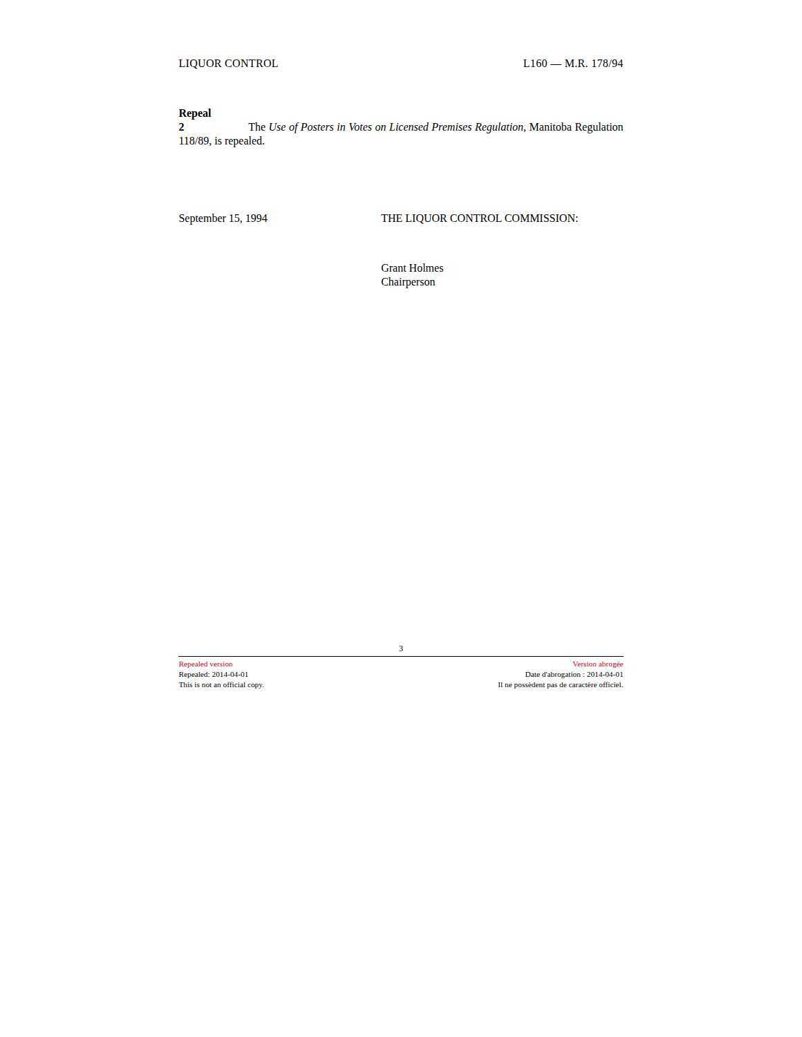LIQUOR CONTROL
L160 — M.R. 178/94
Repeal
2 The Use of Posters in Votes on Licensed Premises Regulation, Manitoba Regulation 118/89, is repealed.
September 15, 1994
THE LIQUOR CONTROL COMMISSION:
Grant Holmes
Chairperson
3
Repealed version
Repealed: 2014-04-01
This is not an official copy.
Version abrogée
Date d'abrogation : 2014-04-01
Il ne possèdent pas de caractère officiel.